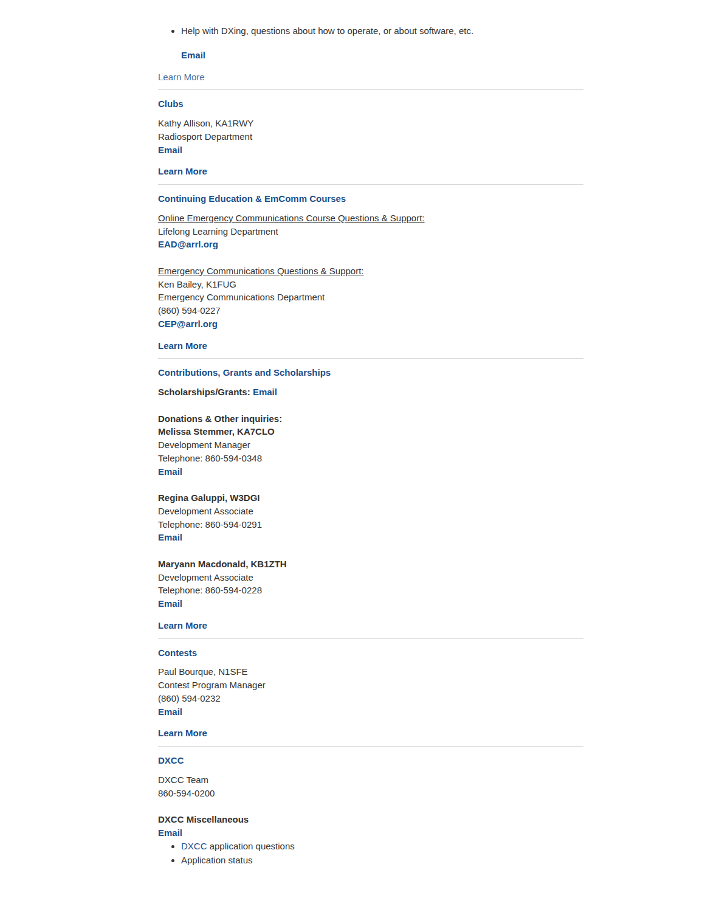Help with DXing, questions about how to operate, or about software, etc.
Email
Learn More
Clubs
Kathy Allison, KA1RWY
Radiosport Department
Email
Learn More
Continuing Education & EmComm Courses
Online Emergency Communications Course Questions & Support:
Lifelong Learning Department
EAD@arrl.org
Emergency Communications Questions & Support:
Ken Bailey, K1FUG
Emergency Communications Department
(860) 594-0227
CEP@arrl.org
Learn More
Contributions, Grants and Scholarships
Scholarships/Grants: Email
Donations & Other inquiries:
Melissa Stemmer, KA7CLO
Development Manager
Telephone: 860-594-0348
Email
Regina Galuppi, W3DGI
Development Associate
Telephone: 860-594-0291
Email
Maryann Macdonald, KB1ZTH
Development Associate
Telephone: 860-594-0228
Email
Learn More
Contests
Paul Bourque, N1SFE
Contest Program Manager
(860) 594-0232
Email
Learn More
DXCC
DXCC Team
860-594-0200
DXCC Miscellaneous
Email
DXCC application questions
Application status